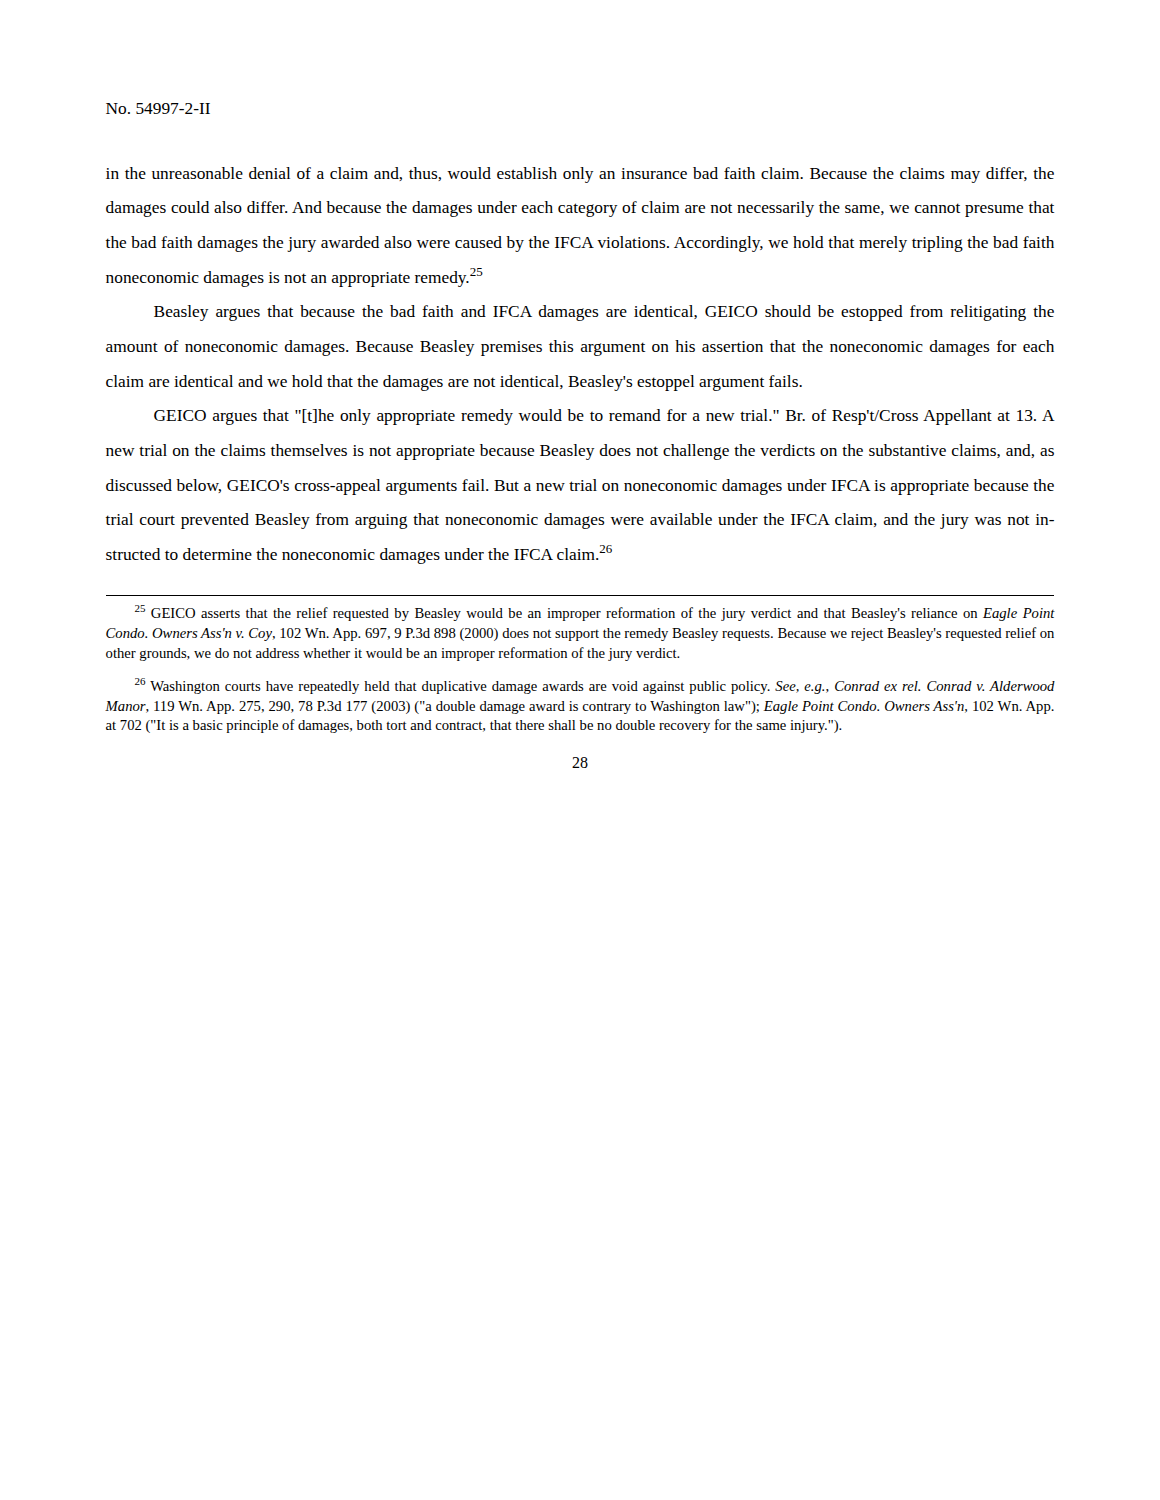No. 54997-2-II
in the unreasonable denial of a claim and, thus, would establish only an insurance bad faith claim. Because the claims may differ, the damages could also differ. And because the damages under each category of claim are not necessarily the same, we cannot presume that the bad faith damages the jury awarded also were caused by the IFCA violations. Accordingly, we hold that merely tripling the bad faith noneconomic damages is not an appropriate remedy.25
Beasley argues that because the bad faith and IFCA damages are identical, GEICO should be estopped from relitigating the amount of noneconomic damages. Because Beasley premises this argument on his assertion that the noneconomic damages for each claim are identical and we hold that the damages are not identical, Beasley's estoppel argument fails.
GEICO argues that "[t]he only appropriate remedy would be to remand for a new trial." Br. of Resp't/Cross Appellant at 13. A new trial on the claims themselves is not appropriate because Beasley does not challenge the verdicts on the substantive claims, and, as discussed below, GEICO's cross-appeal arguments fail. But a new trial on noneconomic damages under IFCA is appropriate because the trial court prevented Beasley from arguing that noneconomic damages were available under the IFCA claim, and the jury was not instructed to determine the noneconomic damages under the IFCA claim.26
25 GEICO asserts that the relief requested by Beasley would be an improper reformation of the jury verdict and that Beasley's reliance on Eagle Point Condo. Owners Ass'n v. Coy, 102 Wn. App. 697, 9 P.3d 898 (2000) does not support the remedy Beasley requests. Because we reject Beasley's requested relief on other grounds, we do not address whether it would be an improper reformation of the jury verdict.
26 Washington courts have repeatedly held that duplicative damage awards are void against public policy. See, e.g., Conrad ex rel. Conrad v. Alderwood Manor, 119 Wn. App. 275, 290, 78 P.3d 177 (2003) ("a double damage award is contrary to Washington law"); Eagle Point Condo. Owners Ass'n, 102 Wn. App. at 702 ("It is a basic principle of damages, both tort and contract, that there shall be no double recovery for the same injury.").
28